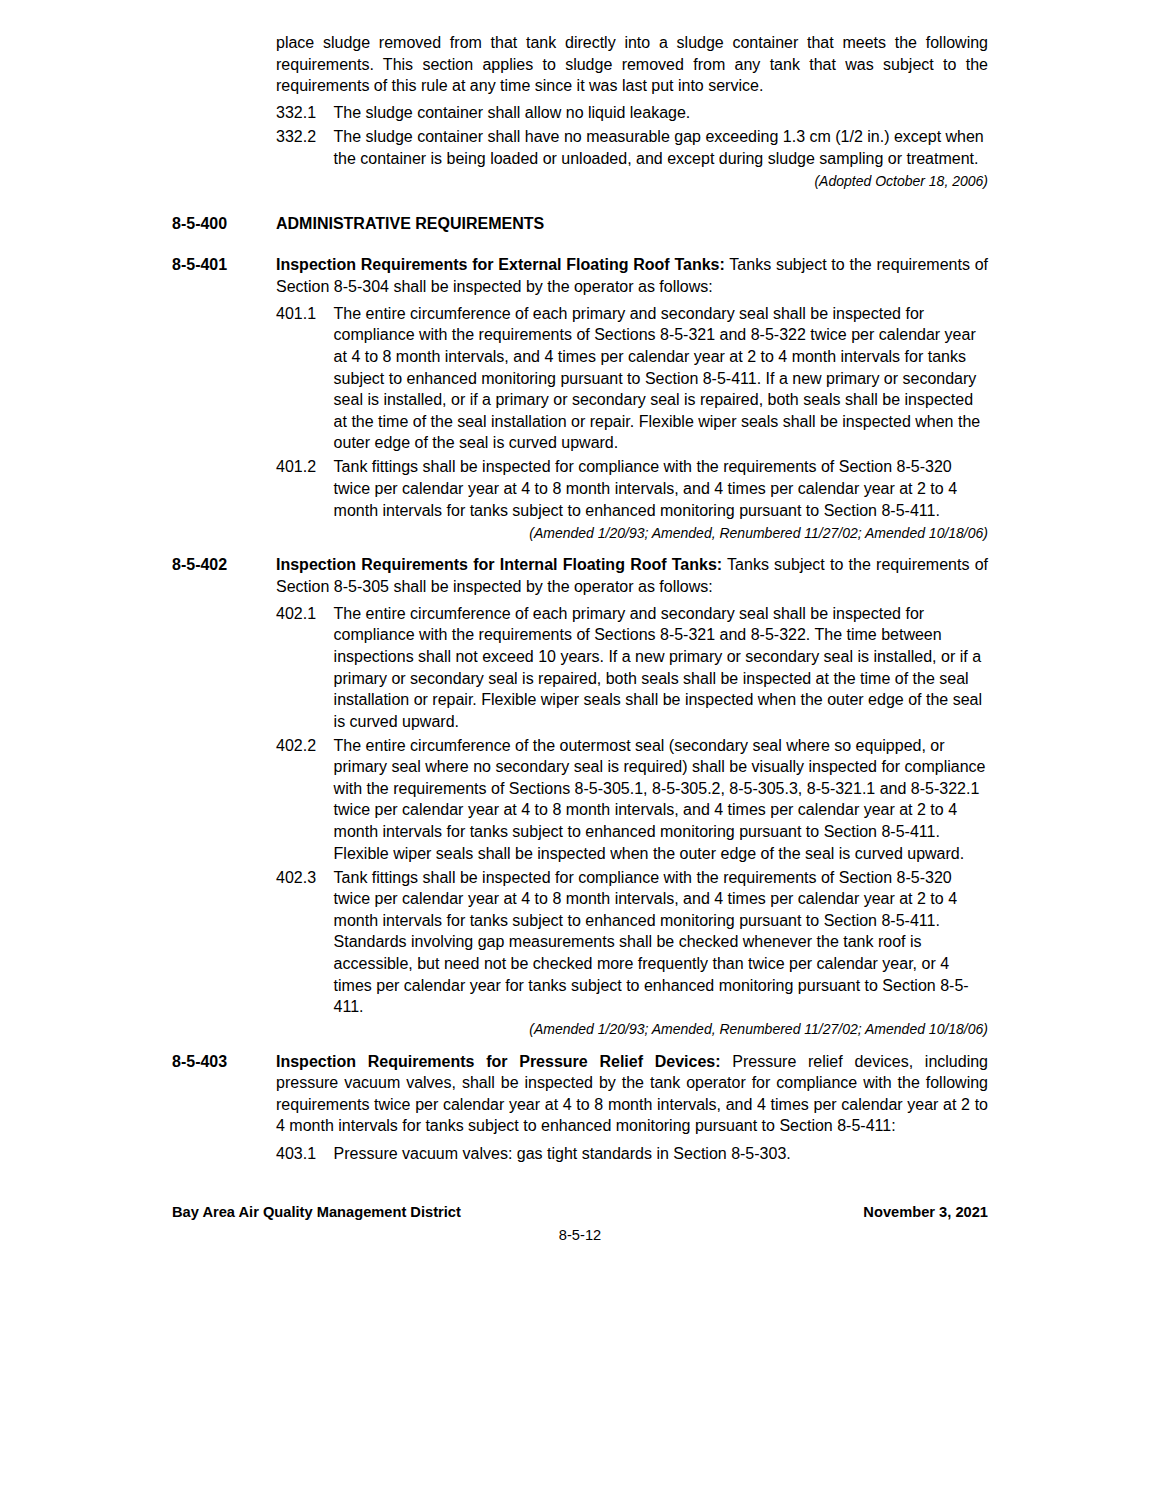place sludge removed from that tank directly into a sludge container that meets the following requirements. This section applies to sludge removed from any tank that was subject to the requirements of this rule at any time since it was last put into service.
332.1 The sludge container shall allow no liquid leakage.
332.2 The sludge container shall have no measurable gap exceeding 1.3 cm (1/2 in.) except when the container is being loaded or unloaded, and except during sludge sampling or treatment.
(Adopted October 18, 2006)
8-5-400 ADMINISTRATIVE REQUIREMENTS
8-5-401
Inspection Requirements for External Floating Roof Tanks: Tanks subject to the requirements of Section 8-5-304 shall be inspected by the operator as follows:
401.1 The entire circumference of each primary and secondary seal shall be inspected for compliance with the requirements of Sections 8-5-321 and 8-5-322 twice per calendar year at 4 to 8 month intervals, and 4 times per calendar year at 2 to 4 month intervals for tanks subject to enhanced monitoring pursuant to Section 8-5-411. If a new primary or secondary seal is installed, or if a primary or secondary seal is repaired, both seals shall be inspected at the time of the seal installation or repair. Flexible wiper seals shall be inspected when the outer edge of the seal is curved upward.
401.2 Tank fittings shall be inspected for compliance with the requirements of Section 8-5-320 twice per calendar year at 4 to 8 month intervals, and 4 times per calendar year at 2 to 4 month intervals for tanks subject to enhanced monitoring pursuant to Section 8-5-411.
(Amended 1/20/93; Amended, Renumbered 11/27/02; Amended 10/18/06)
8-5-402
Inspection Requirements for Internal Floating Roof Tanks: Tanks subject to the requirements of Section 8-5-305 shall be inspected by the operator as follows:
402.1 The entire circumference of each primary and secondary seal shall be inspected for compliance with the requirements of Sections 8-5-321 and 8-5-322. The time between inspections shall not exceed 10 years. If a new primary or secondary seal is installed, or if a primary or secondary seal is repaired, both seals shall be inspected at the time of the seal installation or repair. Flexible wiper seals shall be inspected when the outer edge of the seal is curved upward.
402.2 The entire circumference of the outermost seal (secondary seal where so equipped, or primary seal where no secondary seal is required) shall be visually inspected for compliance with the requirements of Sections 8-5-305.1, 8-5-305.2, 8-5-305.3, 8-5-321.1 and 8-5-322.1 twice per calendar year at 4 to 8 month intervals, and 4 times per calendar year at 2 to 4 month intervals for tanks subject to enhanced monitoring pursuant to Section 8-5-411. Flexible wiper seals shall be inspected when the outer edge of the seal is curved upward.
402.3 Tank fittings shall be inspected for compliance with the requirements of Section 8-5-320 twice per calendar year at 4 to 8 month intervals, and 4 times per calendar year at 2 to 4 month intervals for tanks subject to enhanced monitoring pursuant to Section 8-5-411. Standards involving gap measurements shall be checked whenever the tank roof is accessible, but need not be checked more frequently than twice per calendar year, or 4 times per calendar year for tanks subject to enhanced monitoring pursuant to Section 8-5-411.
(Amended 1/20/93; Amended, Renumbered 11/27/02; Amended 10/18/06)
8-5-403
Inspection Requirements for Pressure Relief Devices: Pressure relief devices, including pressure vacuum valves, shall be inspected by the tank operator for compliance with the following requirements twice per calendar year at 4 to 8 month intervals, and 4 times per calendar year at 2 to 4 month intervals for tanks subject to enhanced monitoring pursuant to Section 8-5-411:
403.1 Pressure vacuum valves: gas tight standards in Section 8-5-303.
Bay Area Air Quality Management District November 3, 2021
8-5-12